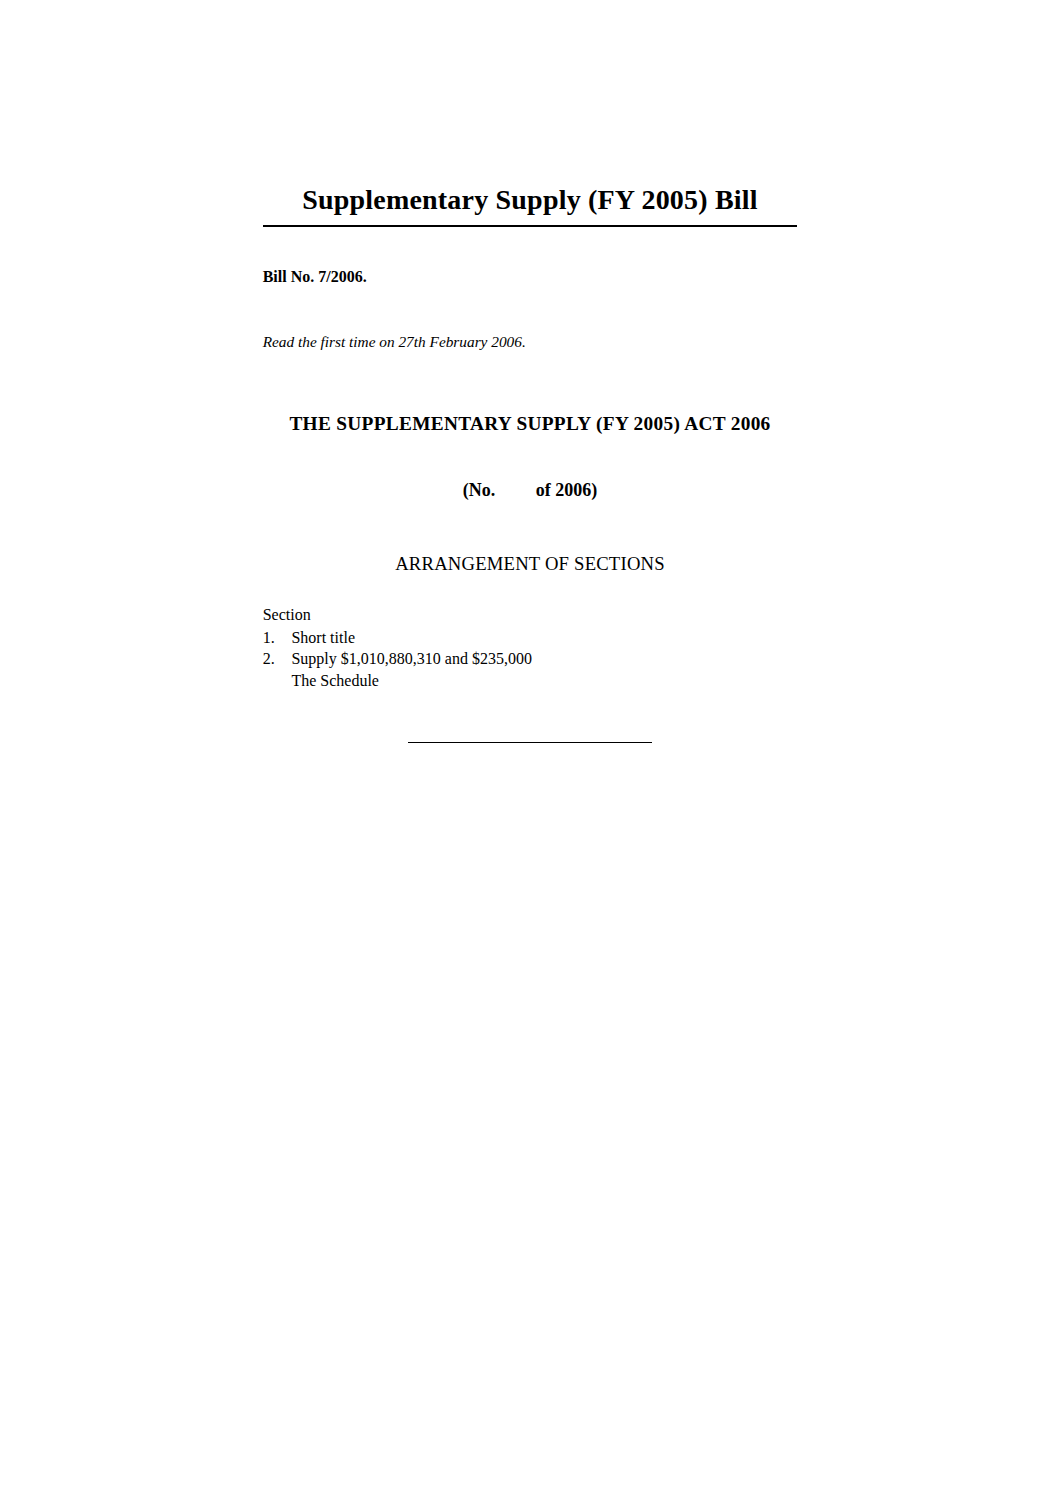Supplementary Supply (FY 2005) Bill
Bill No. 7/2006.
Read the first time on 27th February 2006.
THE SUPPLEMENTARY SUPPLY (FY 2005) ACT 2006
(No. of 2006)
ARRANGEMENT OF SECTIONS
Section
1. Short title
2. Supply $1,010,880,310 and $235,000
The Schedule